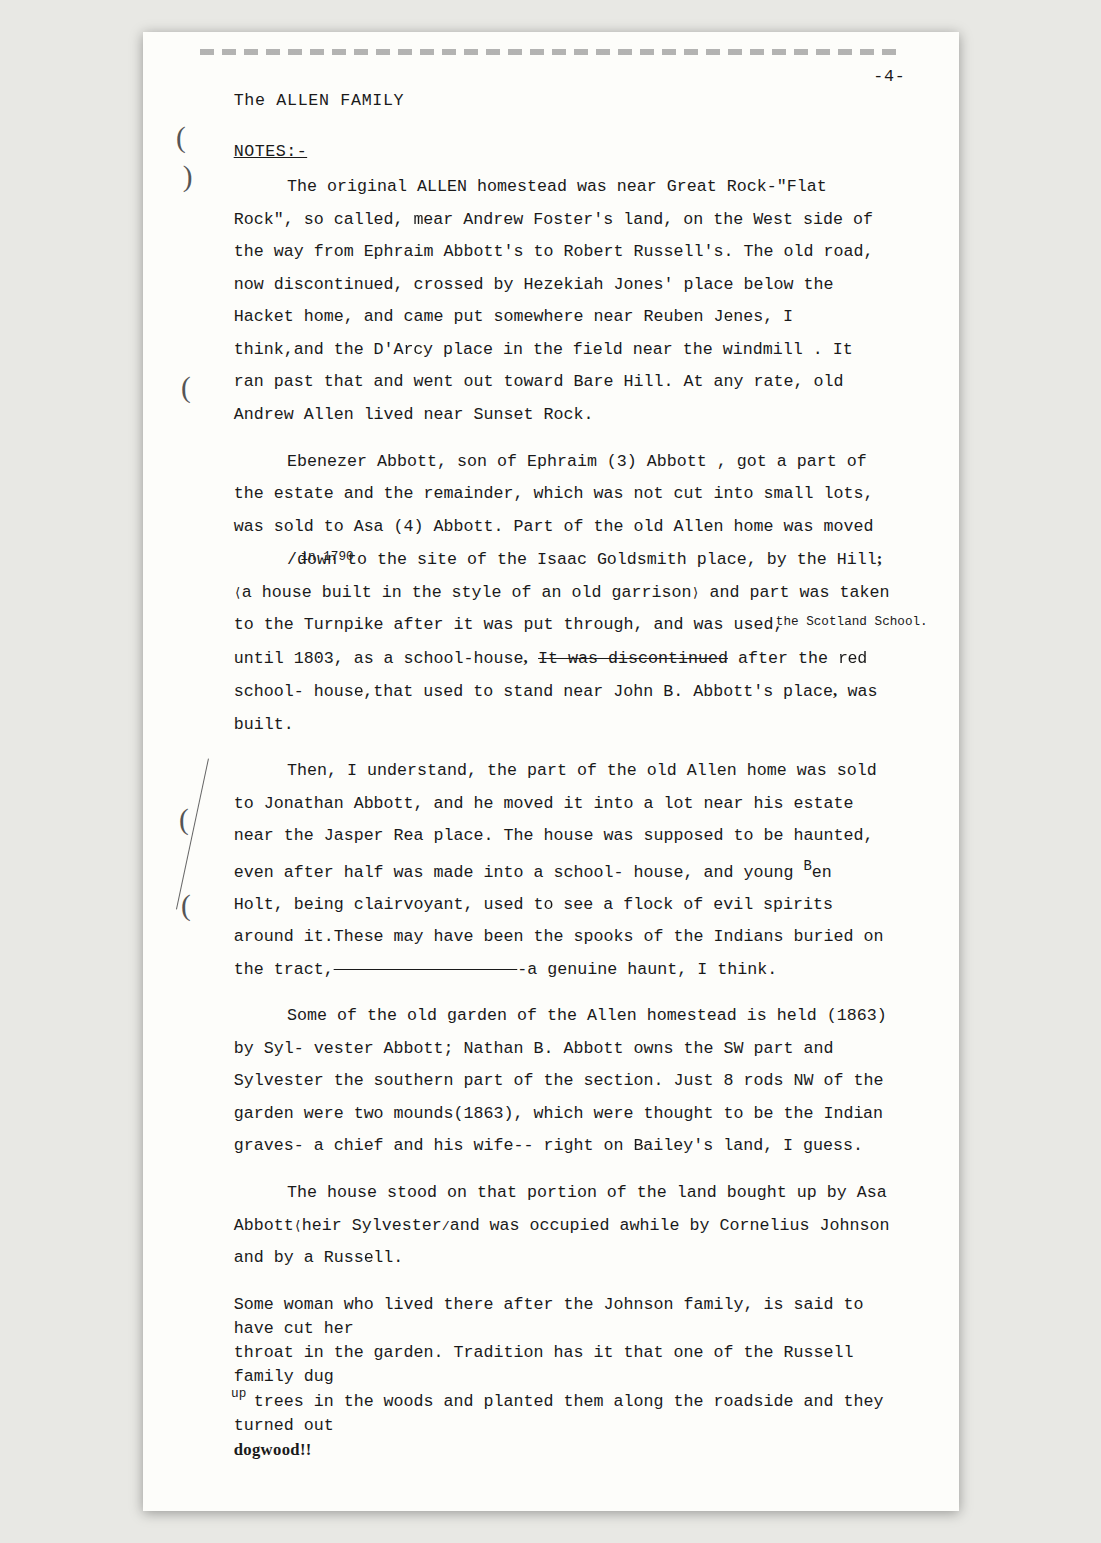-4-
The ALLEN FAMILY
( ) ( ( (
NOTES:-
The original ALLEN homestead was near Great Rock-"Flat Rock", so called, mear Andrew Foster's land, on the West side of the way from Ephraim Abbott's to Robert Russell's. The old road, now discontinued, crossed by Hezekiah Jones' place below the Hacket home, and came put somewhere near Reuben Jenes, I think,and the D'Arcy place in the field near the windmill . It ran past that and went out toward Bare Hill. At any rate, old Andrew Allen lived near Sunset Rock.
Ebenezer Abbott, son of Ephraim (3) Abbott , got a part of the estate and the remainder, which was not cut into small lots, was sold to Asa (4) Abbott. Part of the old Allen home was movedin 1790/down to the site of the Isaac Goldsmith place, by the Hill; ⟨a house built in the style of an old garrison⟩ and part was taken to the Turnpike after it was put through, and was used, the Scotland School. until 1803, as a school-house, It was discontinued after the red school- house,that used to stand near John B. Abbott's place, was built.
Then, I understand, the part of the old Allen home was sold to Jonathan Abbott, and he moved it into a lot near his estate near the Jasper Rea place. The house was supposed to be haunted, even after half was made into a school- house, and young Ben Holt, being clairvoyant, used to see a flock of evil spirits around it.These may have been the spooks of the Indians buried on the tract, -a genuine haunt, I think.
Some of the old garden of the Allen homestead is held (1863) by Syl- vester Abbott; Nathan B. Abbott owns the SW part and Sylvester the southern part of the section. Just 8 rods NW of the garden were two mounds(1863), which were thought to be the Indian graves- a chief and his wife-- right on Bailey's land, I guess.
The house stood on that portion of the land bought up by Asa Abbott⟨heir Sylvester/and was occupied awhile by Cornelius Johnson and by a Russell.
Some woman who lived there after the Johnson family, is said to have cut her
throat in the garden. Tradition has it that one of the Russell family dug
up trees in the woods and planted them along the roadside and they turned out
dogwood!!